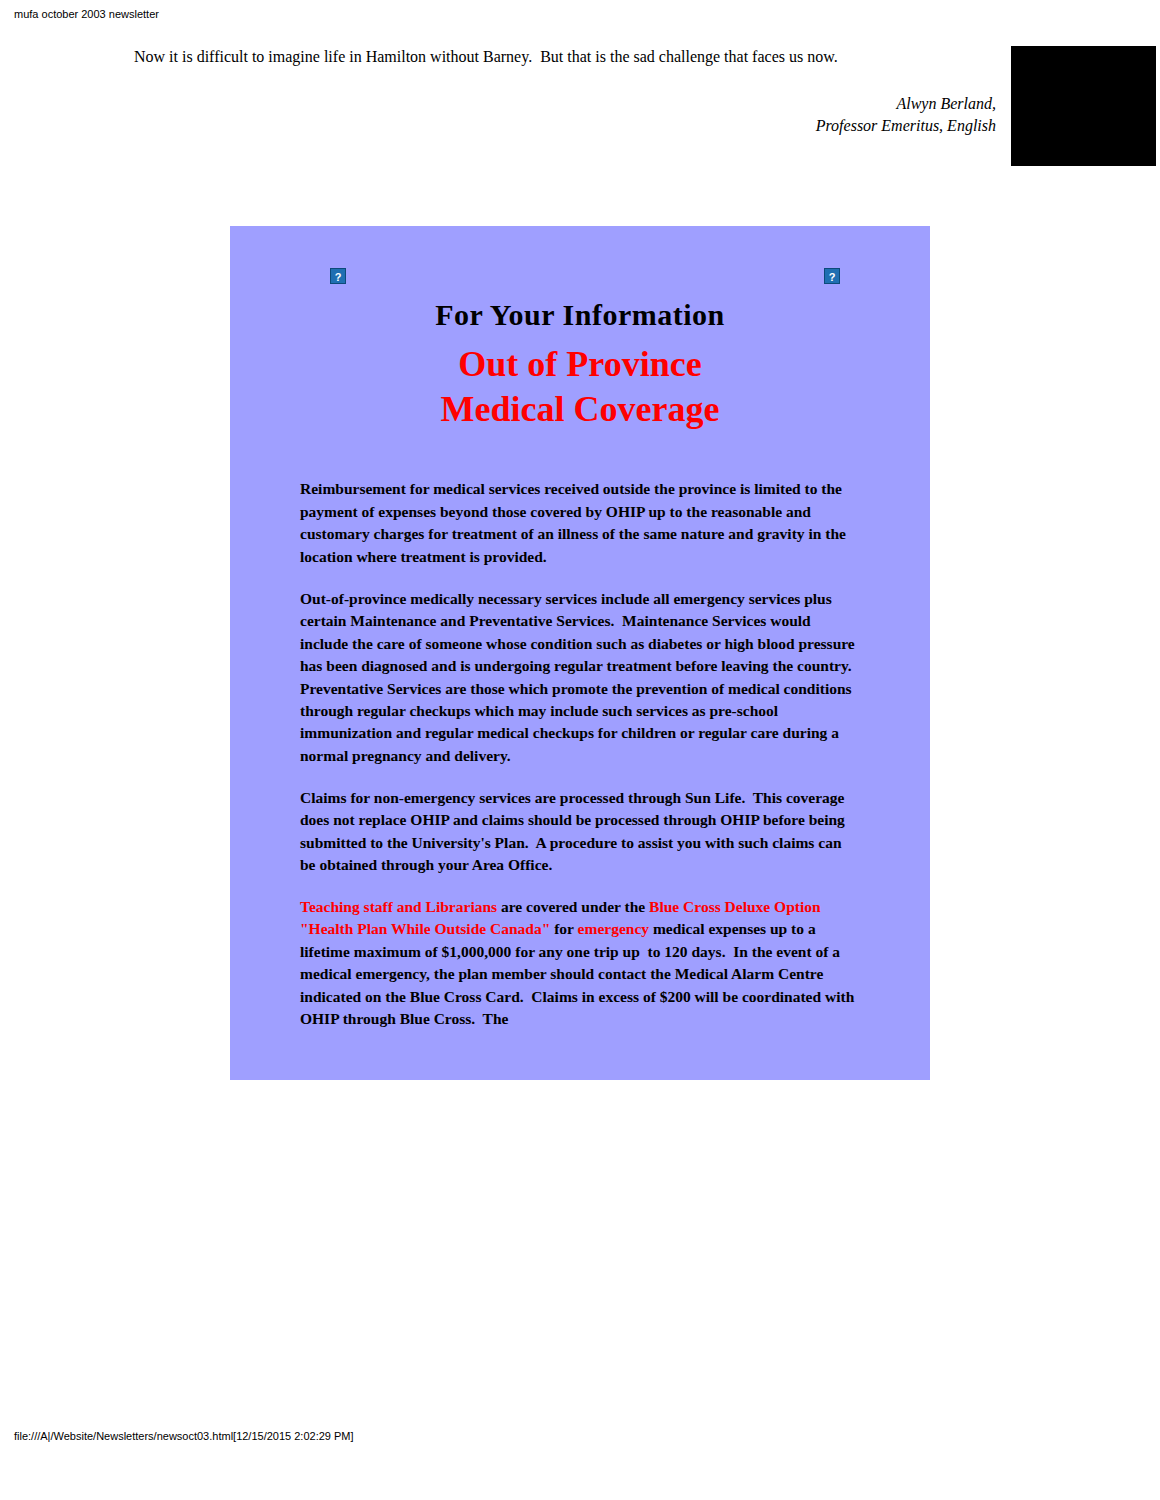mufa october 2003 newsletter
Now it is difficult to imagine life in Hamilton without Barney. But that is the sad challenge that faces us now.
Alwyn Berland,
Professor Emeritus, English
?
?
For Your Information
Out of Province
Medical Coverage
Reimbursement for medical services received outside the province is limited to the payment of expenses beyond those covered by OHIP up to the reasonable and customary charges for treatment of an illness of the same nature and gravity in the location where treatment is provided.
Out-of-province medically necessary services include all emergency services plus certain Maintenance and Preventative Services. Maintenance Services would include the care of someone whose condition such as diabetes or high blood pressure has been diagnosed and is undergoing regular treatment before leaving the country. Preventative Services are those which promote the prevention of medical conditions through regular checkups which may include such services as pre-school immunization and regular medical checkups for children or regular care during a normal pregnancy and delivery.
Claims for non-emergency services are processed through Sun Life. This coverage does not replace OHIP and claims should be processed through OHIP before being submitted to the University's Plan. A procedure to assist you with such claims can be obtained through your Area Office.
Teaching staff and Librarians are covered under the Blue Cross Deluxe Option "Health Plan While Outside Canada" for emergency medical expenses up to a lifetime maximum of $1,000,000 for any one trip up to 120 days. In the event of a medical emergency, the plan member should contact the Medical Alarm Centre indicated on the Blue Cross Card. Claims in excess of $200 will be coordinated with OHIP through Blue Cross. The
file:///A|/Website/Newsletters/newsoct03.html[12/15/2015 2:02:29 PM]